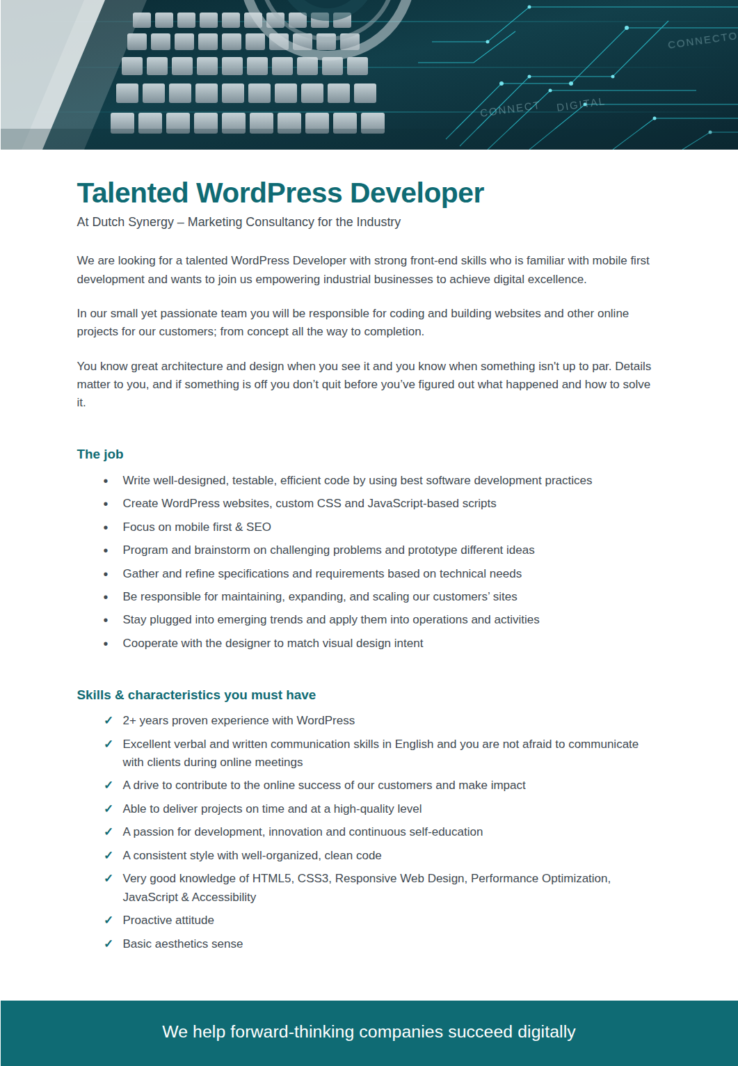CONNECT DIGITAL CONNECTOR
Talented WordPress Developer
At Dutch Synergy – Marketing Consultancy for the Industry
We are looking for a talented WordPress Developer with strong front‑end skills who is familiar with mobile first development and wants to join us empowering industrial businesses to achieve digital excellence.
In our small yet passionate team you will be responsible for coding and building websites and other online projects for our customers; from concept all the way to completion.
You know great architecture and design when you see it and you know when something isn't up to par. Details matter to you, and if something is off you don’t quit before you’ve figured out what happened and how to solve it.
The job
Write well-designed, testable, efficient code by using best software development practices
Create WordPress websites, custom CSS and JavaScript-based scripts
Focus on mobile first & SEO
Program and brainstorm on challenging problems and prototype different ideas
Gather and refine specifications and requirements based on technical needs
Be responsible for maintaining, expanding, and scaling our customers’ sites
Stay plugged into emerging trends and apply them into operations and activities
Cooperate with the designer to match visual design intent
Skills & characteristics you must have
2+ years proven experience with WordPress
Excellent verbal and written communication skills in English and you are not afraid to communicate with clients during online meetings
A drive to contribute to the online success of our customers and make impact
Able to deliver projects on time and at a high-quality level
A passion for development, innovation and continuous self-education
A consistent style with well-organized, clean code
Very good knowledge of HTML5, CSS3, Responsive Web Design, Performance Optimization, JavaScript & Accessibility
Proactive attitude
Basic aesthetics sense
We help forward-thinking companies succeed digitally